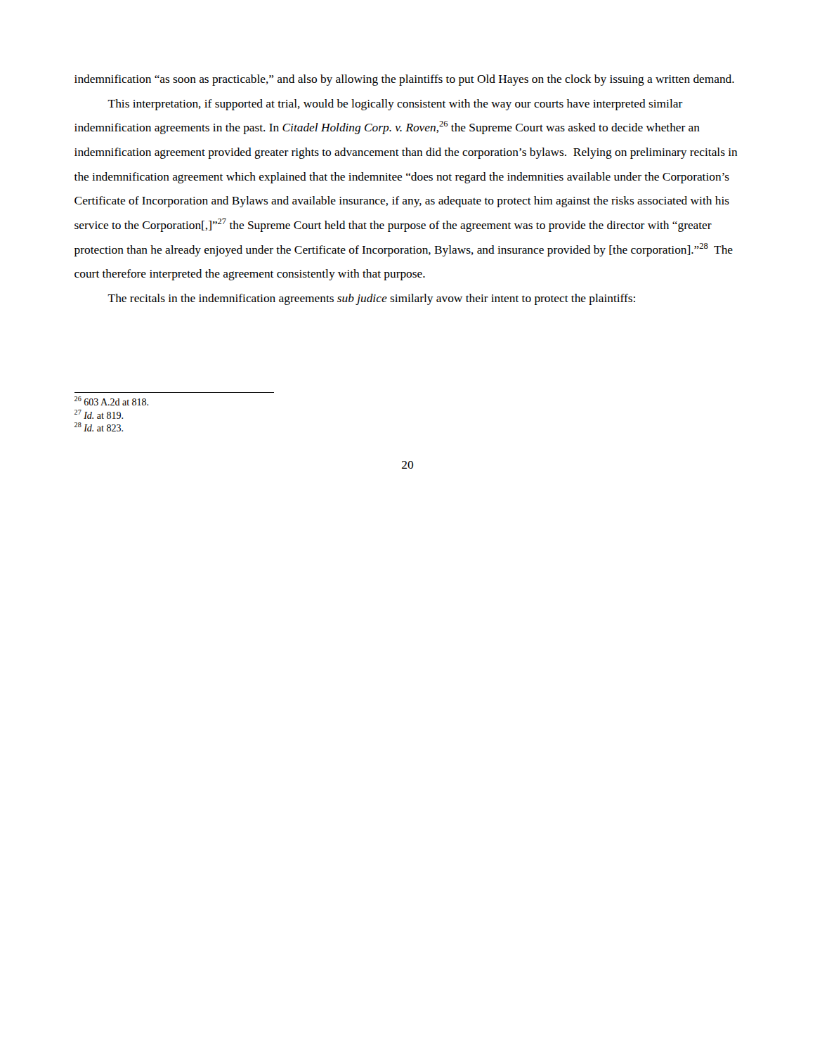indemnification “as soon as practicable,” and also by allowing the plaintiffs to put Old Hayes on the clock by issuing a written demand.
This interpretation, if supported at trial, would be logically consistent with the way our courts have interpreted similar indemnification agreements in the past. In Citadel Holding Corp. v. Roven,26 the Supreme Court was asked to decide whether an indemnification agreement provided greater rights to advancement than did the corporation’s bylaws. Relying on preliminary recitals in the indemnification agreement which explained that the indemnitee “does not regard the indemnities available under the Corporation’s Certificate of Incorporation and Bylaws and available insurance, if any, as adequate to protect him against the risks associated with his service to the Corporation[,]”27 the Supreme Court held that the purpose of the agreement was to provide the director with “greater protection than he already enjoyed under the Certificate of Incorporation, Bylaws, and insurance provided by [the corporation].”28 The court therefore interpreted the agreement consistently with that purpose.
The recitals in the indemnification agreements sub judice similarly avow their intent to protect the plaintiffs:
26 603 A.2d at 818.
27 Id. at 819.
28 Id. at 823.
20